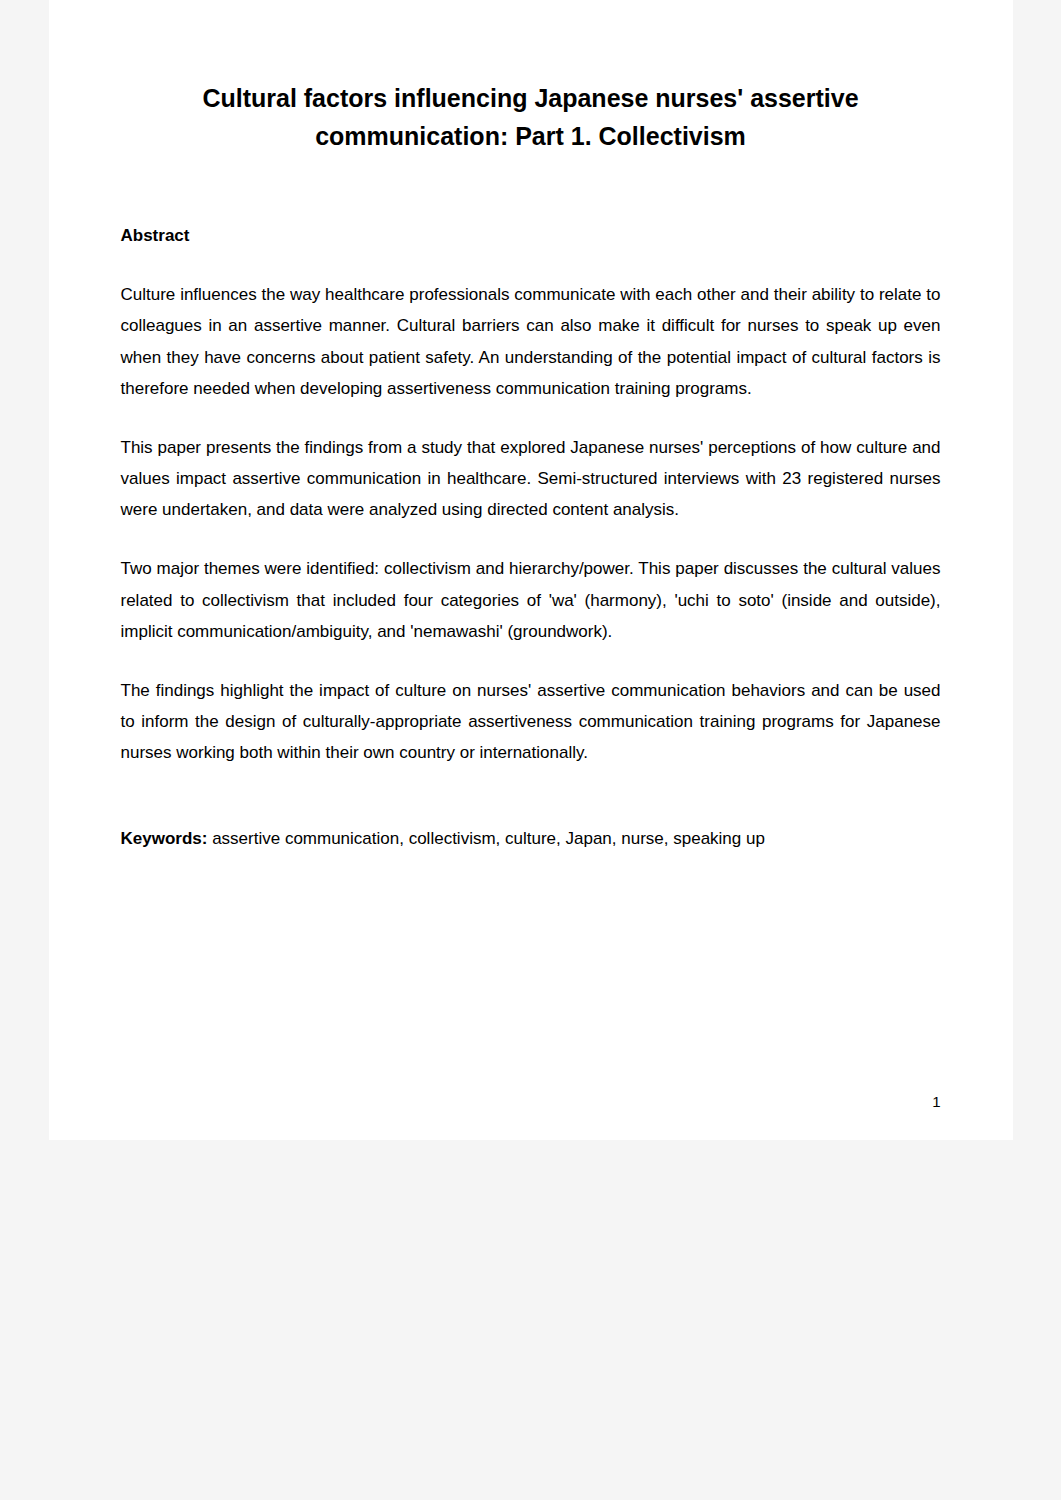Cultural factors influencing Japanese nurses' assertive communication: Part 1. Collectivism
Abstract
Culture influences the way healthcare professionals communicate with each other and their ability to relate to colleagues in an assertive manner. Cultural barriers can also make it difficult for nurses to speak up even when they have concerns about patient safety. An understanding of the potential impact of cultural factors is therefore needed when developing assertiveness communication training programs.
This paper presents the findings from a study that explored Japanese nurses' perceptions of how culture and values impact assertive communication in healthcare. Semi-structured interviews with 23 registered nurses were undertaken, and data were analyzed using directed content analysis.
Two major themes were identified: collectivism and hierarchy/power. This paper discusses the cultural values related to collectivism that included four categories of 'wa' (harmony), 'uchi to soto' (inside and outside), implicit communication/ambiguity, and 'nemawashi' (groundwork).
The findings highlight the impact of culture on nurses' assertive communication behaviors and can be used to inform the design of culturally-appropriate assertiveness communication training programs for Japanese nurses working both within their own country or internationally.
Keywords: assertive communication, collectivism, culture, Japan, nurse, speaking up
1